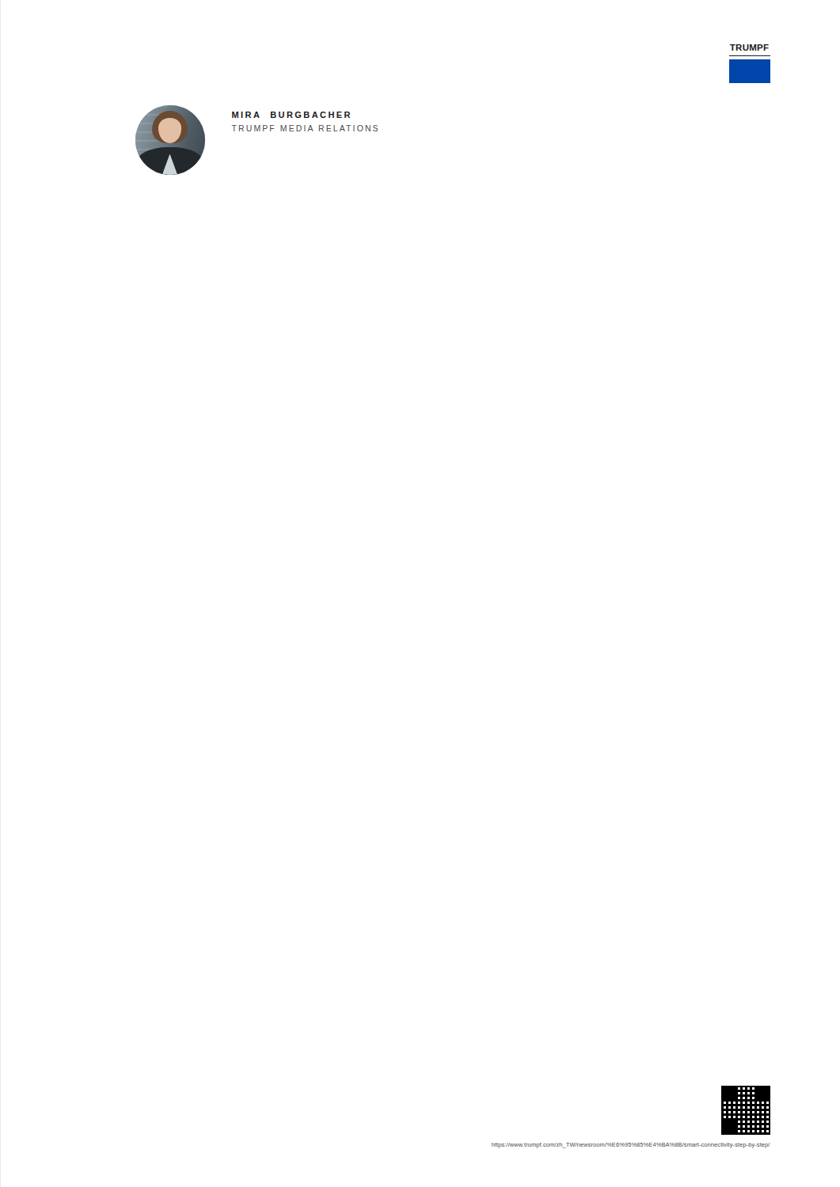TRUMPF
Mira Burgbacher
TRUMPF Media Relations
https://www.trumpf.com/zh_TW/newsroom/%E6%95%85%E4%BA%8B/smart-connectivity-step-by-step/